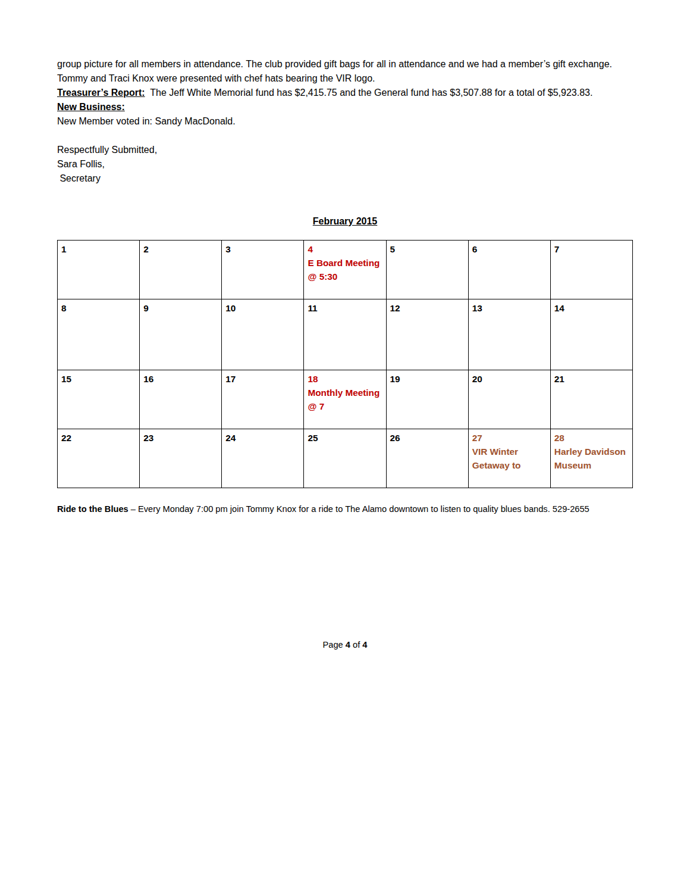group picture for all members in attendance. The club provided gift bags for all in attendance and we had a member’s gift exchange. Tommy and Traci Knox were presented with chef hats bearing the VIR logo.
Treasurer’s Report: The Jeff White Memorial fund has $2,415.75 and the General fund has $3,507.88 for a total of $5,923.83.
New Business:
New Member voted in: Sandy MacDonald.
Respectfully Submitted,
Sara Follis,
Secretary
February 2015
| 1 | 2 | 3 | 4 E Board Meeting @ 5:30 | 5 | 6 | 7 |
| 8 | 9 | 10 | 11 | 12 | 13 | 14 |
| 15 | 16 | 17 | 18 Monthly Meeting @ 7 | 19 | 20 | 21 |
| 22 | 23 | 24 | 25 | 26 | 27 VIR Winter Getaway to | 28 Harley Davidson Museum |
Ride to the Blues – Every Monday 7:00 pm join Tommy Knox for a ride to The Alamo downtown to listen to quality blues bands. 529-2655
Page 4 of 4